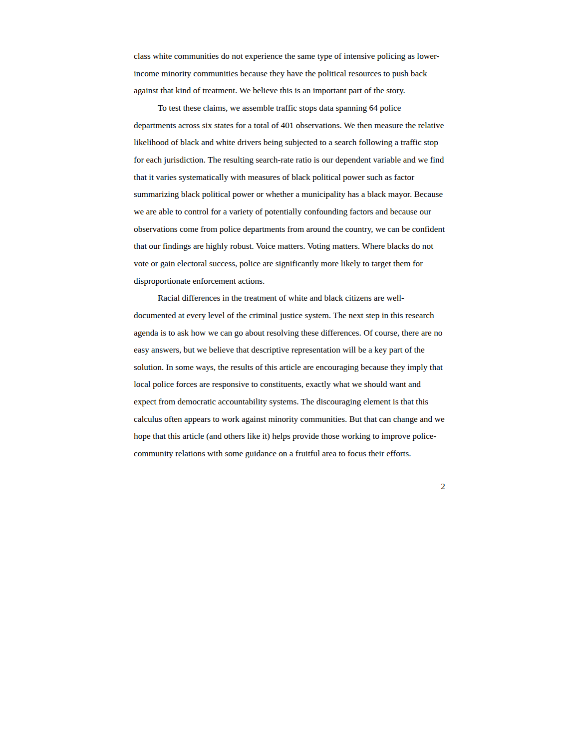class white communities do not experience the same type of intensive policing as lower-income minority communities because they have the political resources to push back against that kind of treatment. We believe this is an important part of the story.
To test these claims, we assemble traffic stops data spanning 64 police departments across six states for a total of 401 observations. We then measure the relative likelihood of black and white drivers being subjected to a search following a traffic stop for each jurisdiction. The resulting search-rate ratio is our dependent variable and we find that it varies systematically with measures of black political power such as factor summarizing black political power or whether a municipality has a black mayor. Because we are able to control for a variety of potentially confounding factors and because our observations come from police departments from around the country, we can be confident that our findings are highly robust. Voice matters. Voting matters. Where blacks do not vote or gain electoral success, police are significantly more likely to target them for disproportionate enforcement actions.
Racial differences in the treatment of white and black citizens are well-documented at every level of the criminal justice system. The next step in this research agenda is to ask how we can go about resolving these differences. Of course, there are no easy answers, but we believe that descriptive representation will be a key part of the solution. In some ways, the results of this article are encouraging because they imply that local police forces are responsive to constituents, exactly what we should want and expect from democratic accountability systems. The discouraging element is that this calculus often appears to work against minority communities. But that can change and we hope that this article (and others like it) helps provide those working to improve police-community relations with some guidance on a fruitful area to focus their efforts.
2